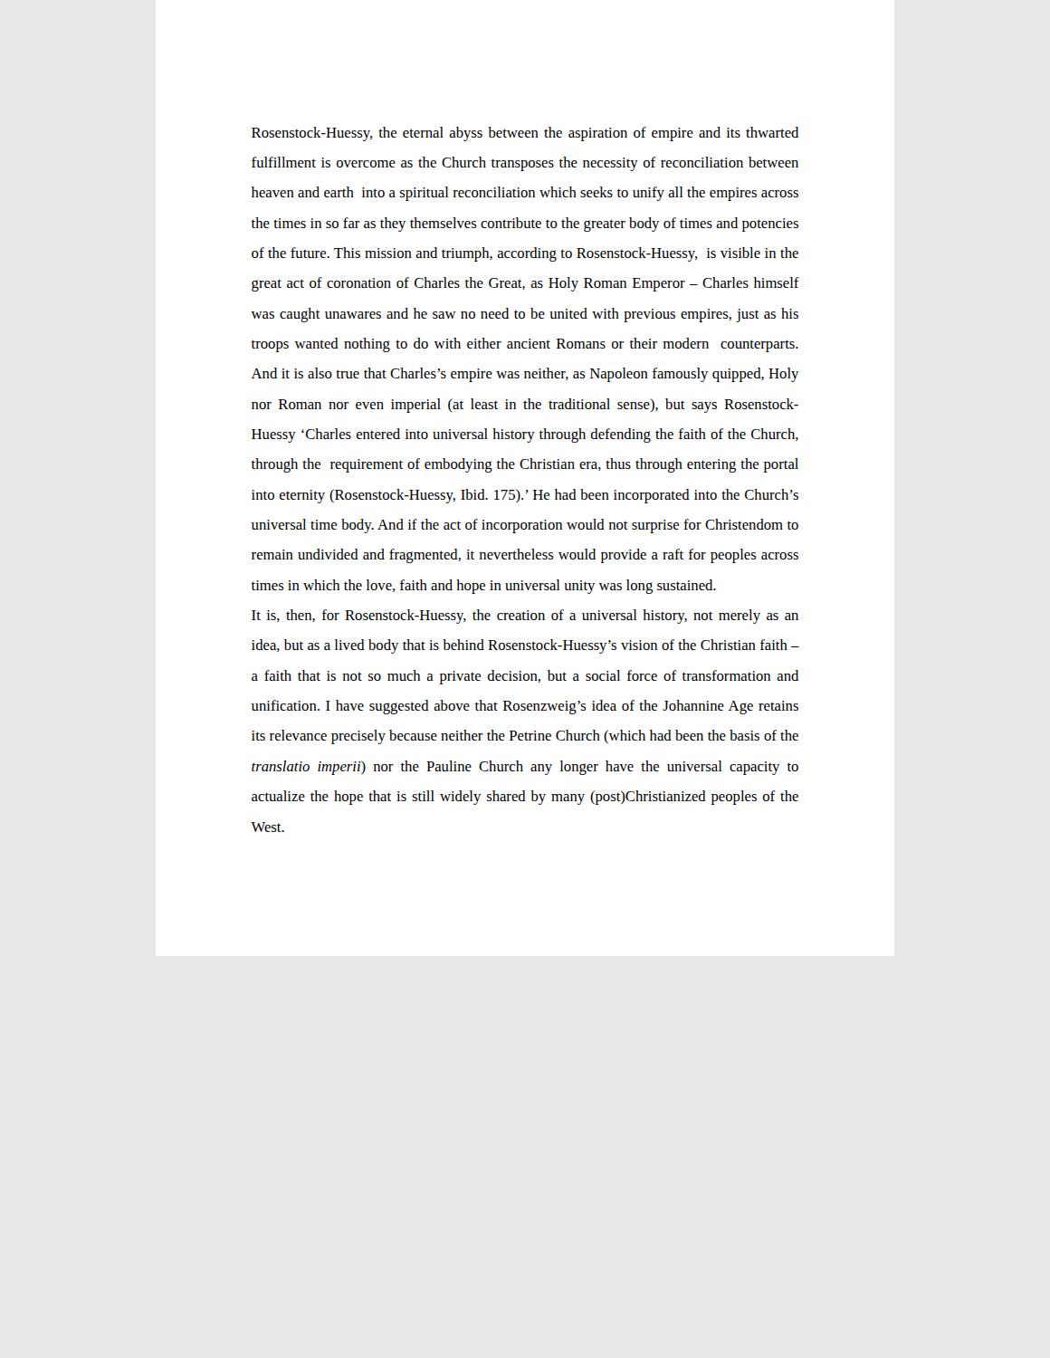Rosenstock-Huessy, the eternal abyss between the aspiration of empire and its thwarted fulfillment is overcome as the Church transposes the necessity of reconciliation between heaven and earth into a spiritual reconciliation which seeks to unify all the empires across the times in so far as they themselves contribute to the greater body of times and potencies of the future. This mission and triumph, according to Rosenstock-Huessy, is visible in the great act of coronation of Charles the Great, as Holy Roman Emperor – Charles himself was caught unawares and he saw no need to be united with previous empires, just as his troops wanted nothing to do with either ancient Romans or their modern counterparts. And it is also true that Charles’s empire was neither, as Napoleon famously quipped, Holy nor Roman nor even imperial (at least in the traditional sense), but says Rosenstock-Huessy ‘Charles entered into universal history through defending the faith of the Church, through the requirement of embodying the Christian era, thus through entering the portal into eternity (Rosenstock-Huessy, Ibid. 175).’ He had been incorporated into the Church’s universal time body. And if the act of incorporation would not surprise for Christendom to remain undivided and fragmented, it nevertheless would provide a raft for peoples across times in which the love, faith and hope in universal unity was long sustained.
It is, then, for Rosenstock-Huessy, the creation of a universal history, not merely as an idea, but as a lived body that is behind Rosenstock-Huessy’s vision of the Christian faith – a faith that is not so much a private decision, but a social force of transformation and unification. I have suggested above that Rosenzweig’s idea of the Johannine Age retains its relevance precisely because neither the Petrine Church (which had been the basis of the translatio imperii) nor the Pauline Church any longer have the universal capacity to actualize the hope that is still widely shared by many (post)Christianized peoples of the West.